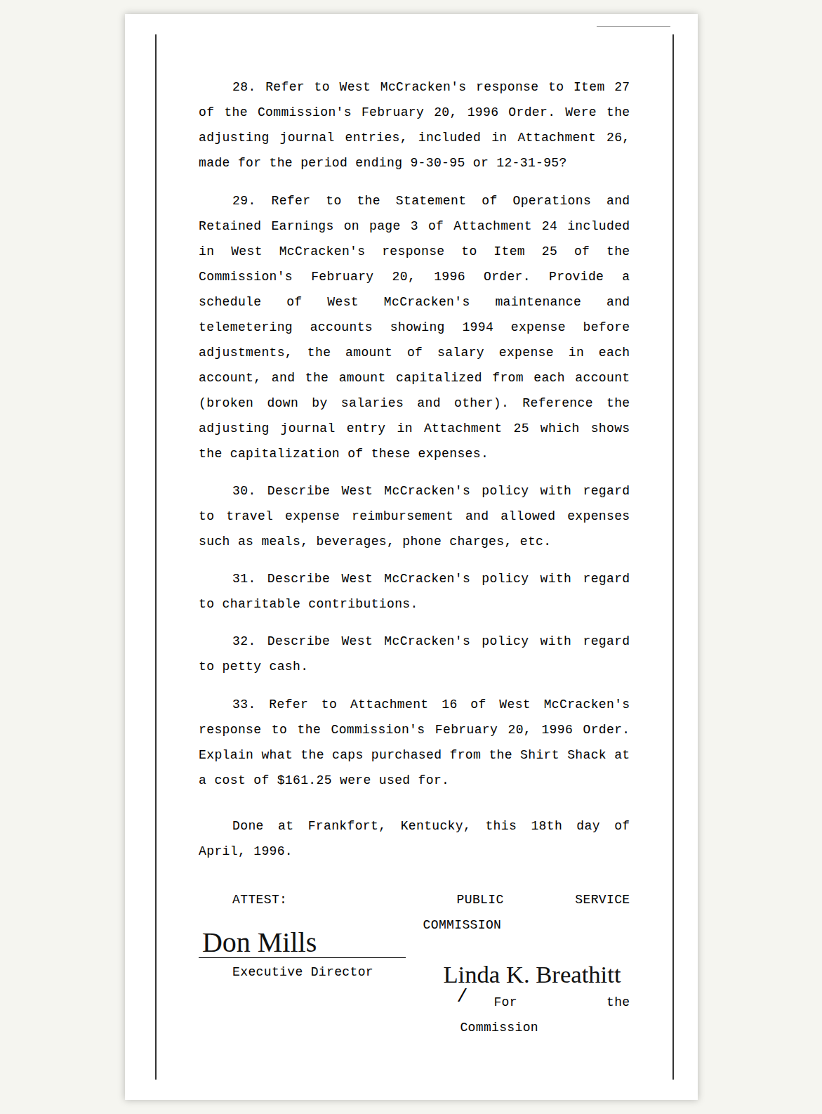28. Refer to West McCracken's response to Item 27 of the Commission's February 20, 1996 Order. Were the adjusting journal entries, included in Attachment 26, made for the period ending 9-30-95 or 12-31-95?
29. Refer to the Statement of Operations and Retained Earnings on page 3 of Attachment 24 included in West McCracken's response to Item 25 of the Commission's February 20, 1996 Order. Provide a schedule of West McCracken's maintenance and telemetering accounts showing 1994 expense before adjustments, the amount of salary expense in each account, and the amount capitalized from each account (broken down by salaries and other). Reference the adjusting journal entry in Attachment 25 which shows the capitalization of these expenses.
30. Describe West McCracken's policy with regard to travel expense reimbursement and allowed expenses such as meals, beverages, phone charges, etc.
31. Describe West McCracken's policy with regard to charitable contributions.
32. Describe West McCracken's policy with regard to petty cash.
33. Refer to Attachment 16 of West McCracken's response to the Commission's February 20, 1996 Order. Explain what the caps purchased from the Shirt Shack at a cost of $161.25 were used for.
Done at Frankfort, Kentucky, this 18th day of April, 1996.
ATTEST:
Don Mills
Executive Director
PUBLIC SERVICE COMMISSION
Linda K. Breathitt /
For the Commission